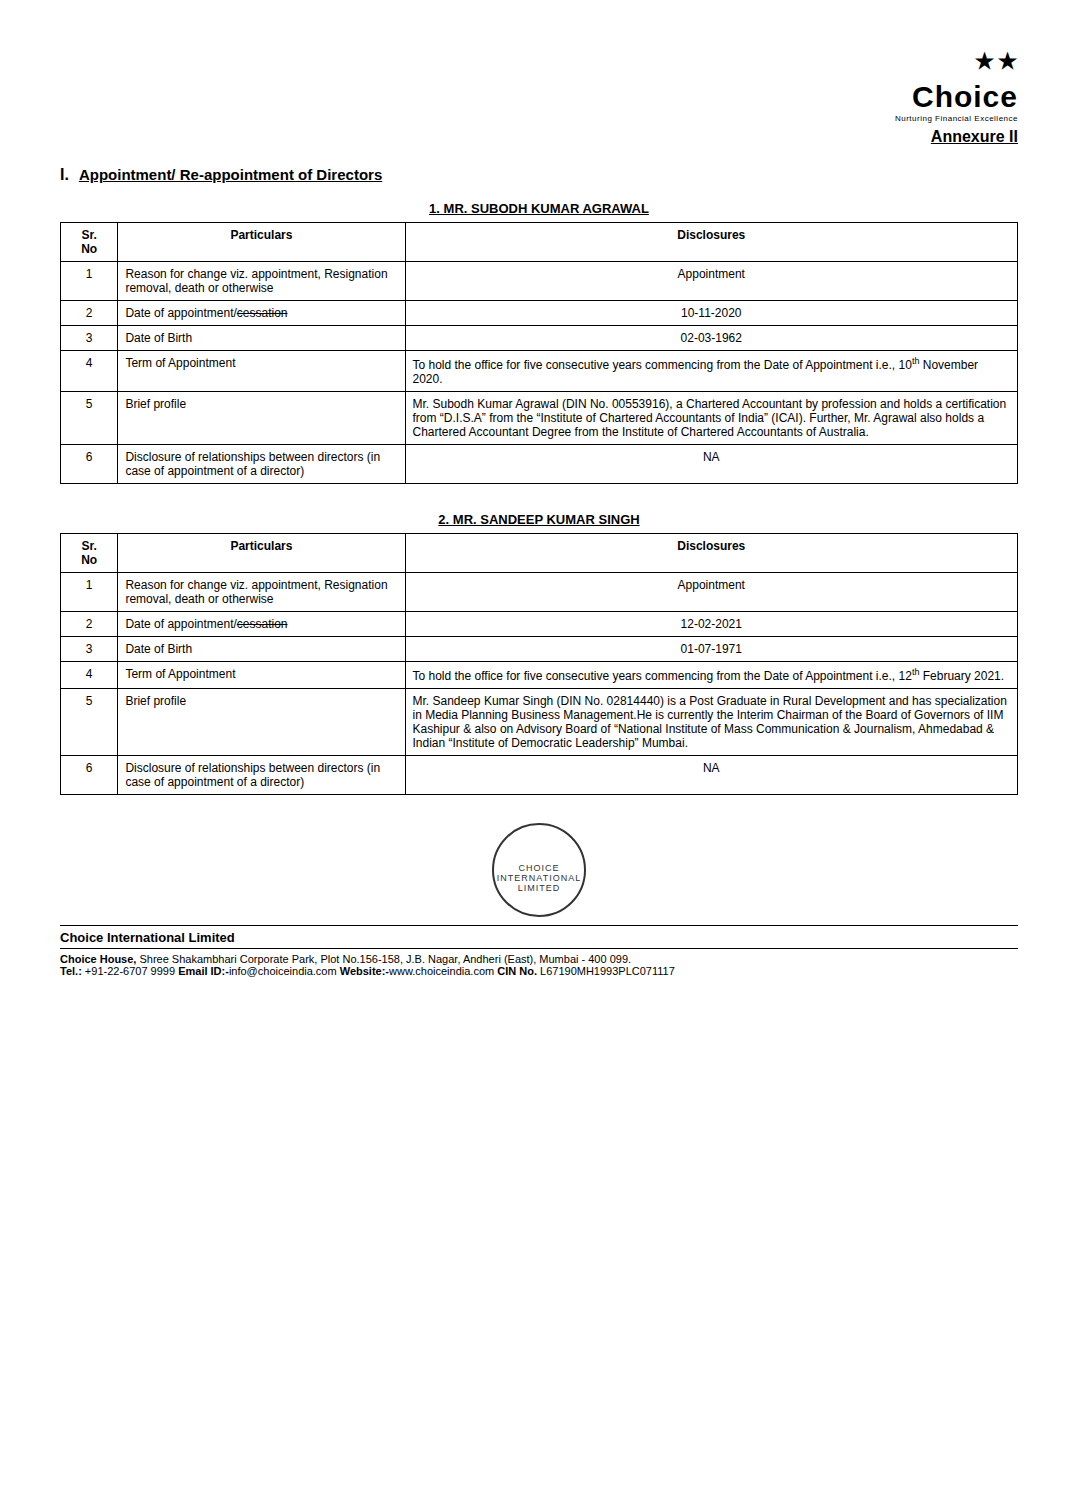⋆⋆
Choice
Nurturing Financial Excellence
Annexure II
I.
Appointment/ Re-appointment of Directors
1. MR. SUBODH KUMAR AGRAWAL
| Sr. No | Particulars | Disclosures |
| --- | --- | --- |
| 1 | Reason for change viz. appointment, Resignation removal, death or otherwise | Appointment |
| 2 | Date of appointment/ cessation | 10-11-2020 |
| 3 | Date of Birth | 02-03-1962 |
| 4 | Term of Appointment | To hold the office for five consecutive years commencing from the Date of Appointment i.e., 10 th November 2020. |
| 5 | Brief profile | Mr. Subodh Kumar Agrawal (DIN No. 00553916), a Chartered Accountant by profession and holds a certification from “D.I.S.A” from the “Institute of Chartered Accountants of India” (ICAI). Further, Mr. Agrawal also holds a Chartered Accountant Degree from the Institute of Chartered Accountants of Australia. |
| 6 | Disclosure of relationships between directors (in case of appointment of a director) | NA |
2. MR. SANDEEP KUMAR SINGH
| Sr. No | Particulars | Disclosures |
| --- | --- | --- |
| 1 | Reason for change viz. appointment, Resignation removal, death or otherwise | Appointment |
| 2 | Date of appointment/ cessation | 12-02-2021 |
| 3 | Date of Birth | 01-07-1971 |
| 4 | Term of Appointment | To hold the office for five consecutive years commencing from the Date of Appointment i.e., 12 th February 2021. |
| 5 | Brief profile | Mr. Sandeep Kumar Singh (DIN No. 02814440) is a Post Graduate in Rural Development and has specialization in Media Planning Business Management.He is currently the Interim Chairman of the Board of Governors of IIM Kashipur & also on Advisory Board of “National Institute of Mass Communication & Journalism, Ahmedabad & Indian “Institute of Democratic Leadership” Mumbai. |
| 6 | Disclosure of relationships between directors (in case of appointment of a director) | NA |
CHOICE INTERNATIONAL LIMITED
Choice International Limited
Choice House, Shree Shakambhari Corporate Park, Plot No.156-158, J.B. Nagar, Andheri (East), Mumbai - 400 099.
Tel.: +91-22-6707 9999 Email ID:-info@choiceindia.com Website:-www.choiceindia.com CIN No. L67190MH1993PLC071117